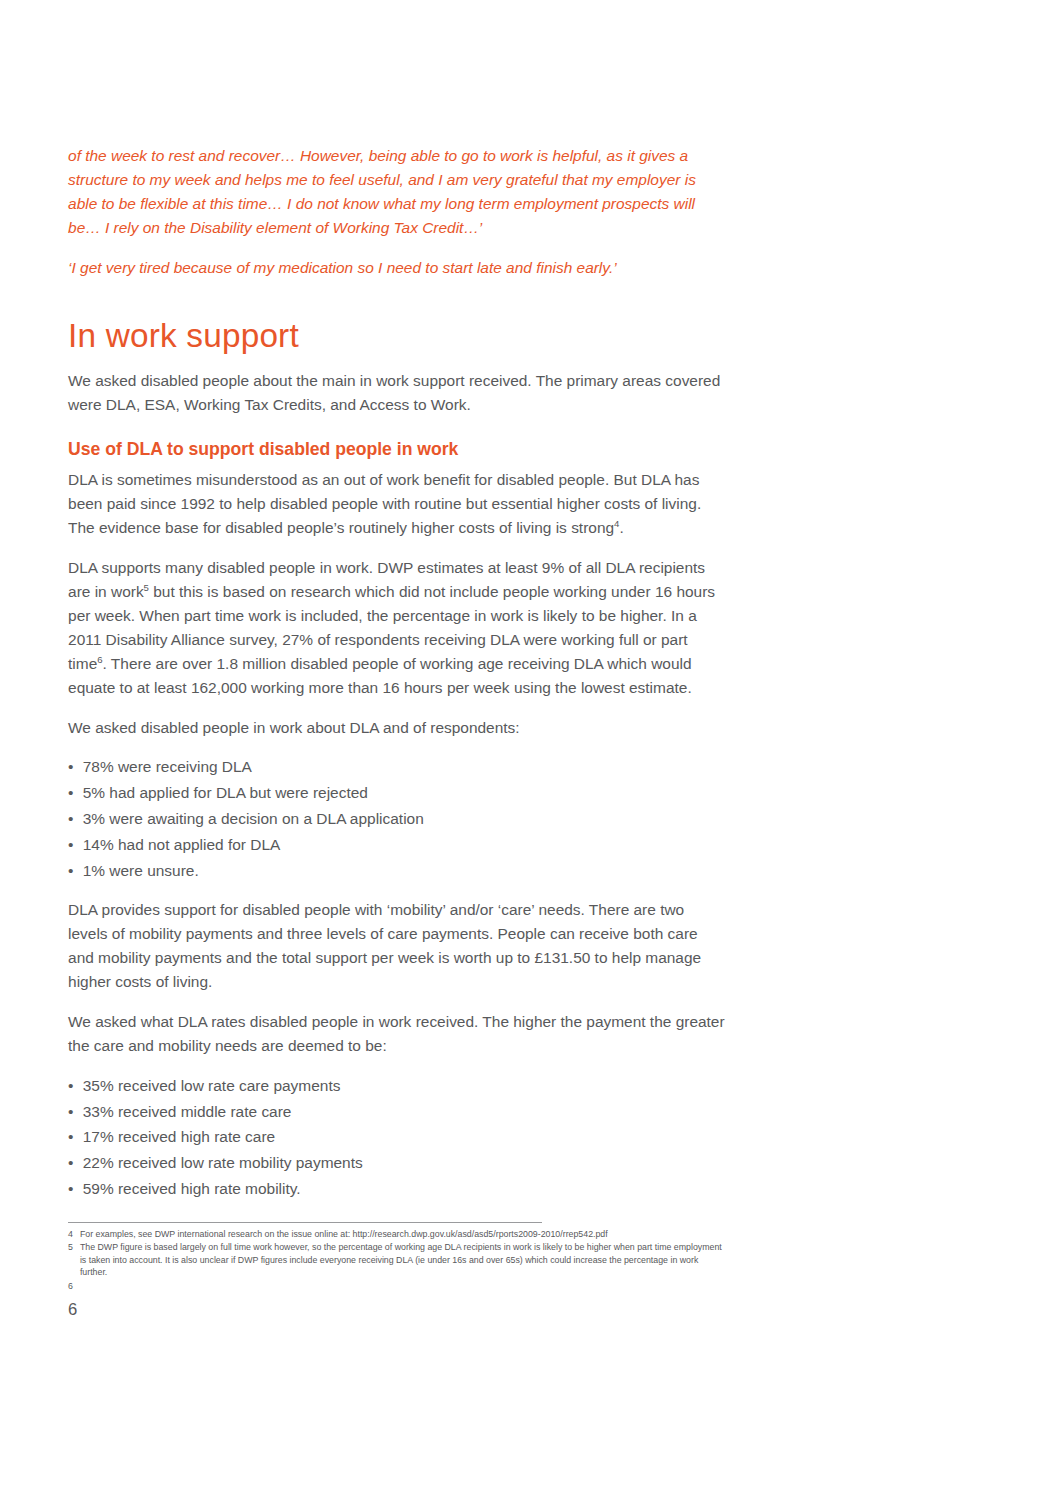of the week to rest and recover… However, being able to go to work is helpful, as it gives a structure to my week and helps me to feel useful, and I am very grateful that my employer is able to be flexible at this time… I do not know what my long term employment prospects will be… I rely on the Disability element of Working Tax Credit…’
‘I get very tired because of my medication so I need to start late and finish early.’
In work support
We asked disabled people about the main in work support received. The primary areas covered were DLA, ESA, Working Tax Credits, and Access to Work.
Use of DLA to support disabled people in work
DLA is sometimes misunderstood as an out of work benefit for disabled people. But DLA has been paid since 1992 to help disabled people with routine but essential higher costs of living. The evidence base for disabled people’s routinely higher costs of living is strong4.
DLA supports many disabled people in work. DWP estimates at least 9% of all DLA recipients are in work5 but this is based on research which did not include people working under 16 hours per week. When part time work is included, the percentage in work is likely to be higher. In a 2011 Disability Alliance survey, 27% of respondents receiving DLA were working full or part time6. There are over 1.8 million disabled people of working age receiving DLA which would equate to at least 162,000 working more than 16 hours per week using the lowest estimate.
We asked disabled people in work about DLA and of respondents:
78% were receiving DLA
5% had applied for DLA but were rejected
3% were awaiting a decision on a DLA application
14% had not applied for DLA
1% were unsure.
DLA provides support for disabled people with ‘mobility’ and/or ‘care’ needs. There are two levels of mobility payments and three levels of care payments. People can receive both care and mobility payments and the total support per week is worth up to £131.50 to help manage higher costs of living.
We asked what DLA rates disabled people in work received. The higher the payment the greater the care and mobility needs are deemed to be:
35% received low rate care payments
33% received middle rate care
17% received high rate care
22% received low rate mobility payments
59% received high rate mobility.
4
For examples, see DWP international research on the issue online at: http://research.dwp.gov.uk/asd/asd5/rports2009-2010/rrep542.pdf
5
The DWP figure is based largely on full time work however, so the percentage of working age DLA recipients in work is likely to be higher when part time employment is taken into account. It is also unclear if DWP figures include everyone receiving DLA (ie under 16s and over 65s) which could increase the percentage in work further.
6
6